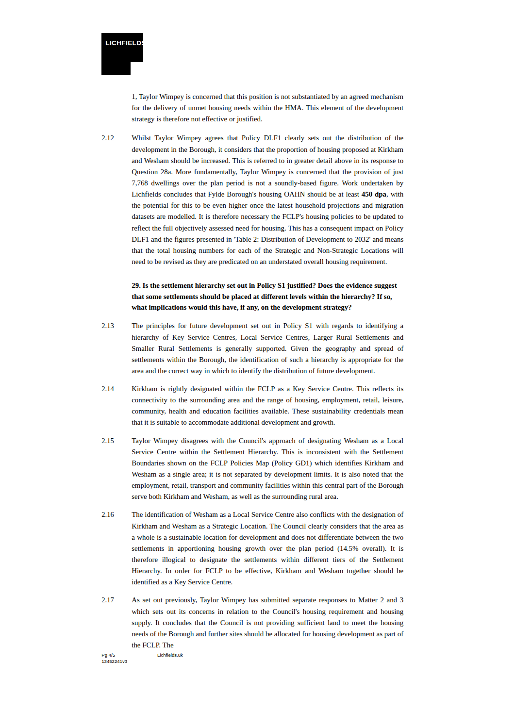LICHFIELDS
1, Taylor Wimpey is concerned that this position is not substantiated by an agreed mechanism for the delivery of unmet housing needs within the HMA. This element of the development strategy is therefore not effective or justified.
2.12 Whilst Taylor Wimpey agrees that Policy DLF1 clearly sets out the distribution of the development in the Borough, it considers that the proportion of housing proposed at Kirkham and Wesham should be increased. This is referred to in greater detail above in its response to Question 28a. More fundamentally, Taylor Wimpey is concerned that the provision of just 7,768 dwellings over the plan period is not a soundly-based figure. Work undertaken by Lichfields concludes that Fylde Borough's housing OAHN should be at least 450 dpa, with the potential for this to be even higher once the latest household projections and migration datasets are modelled. It is therefore necessary the FCLP's housing policies to be updated to reflect the full objectively assessed need for housing. This has a consequent impact on Policy DLF1 and the figures presented in 'Table 2: Distribution of Development to 2032' and means that the total housing numbers for each of the Strategic and Non-Strategic Locations will need to be revised as they are predicated on an understated overall housing requirement.
29. Is the settlement hierarchy set out in Policy S1 justified? Does the evidence suggest that some settlements should be placed at different levels within the hierarchy? If so, what implications would this have, if any, on the development strategy?
2.13 The principles for future development set out in Policy S1 with regards to identifying a hierarchy of Key Service Centres, Local Service Centres, Larger Rural Settlements and Smaller Rural Settlements is generally supported. Given the geography and spread of settlements within the Borough, the identification of such a hierarchy is appropriate for the area and the correct way in which to identify the distribution of future development.
2.14 Kirkham is rightly designated within the FCLP as a Key Service Centre. This reflects its connectivity to the surrounding area and the range of housing, employment, retail, leisure, community, health and education facilities available. These sustainability credentials mean that it is suitable to accommodate additional development and growth.
2.15 Taylor Wimpey disagrees with the Council's approach of designating Wesham as a Local Service Centre within the Settlement Hierarchy. This is inconsistent with the Settlement Boundaries shown on the FCLP Policies Map (Policy GD1) which identifies Kirkham and Wesham as a single area; it is not separated by development limits. It is also noted that the employment, retail, transport and community facilities within this central part of the Borough serve both Kirkham and Wesham, as well as the surrounding rural area.
2.16 The identification of Wesham as a Local Service Centre also conflicts with the designation of Kirkham and Wesham as a Strategic Location. The Council clearly considers that the area as a whole is a sustainable location for development and does not differentiate between the two settlements in apportioning housing growth over the plan period (14.5% overall). It is therefore illogical to designate the settlements within different tiers of the Settlement Hierarchy. In order for FCLP to be effective, Kirkham and Wesham together should be identified as a Key Service Centre.
2.17 As set out previously, Taylor Wimpey has submitted separate responses to Matter 2 and 3 which sets out its concerns in relation to the Council's housing requirement and housing supply. It concludes that the Council is not providing sufficient land to meet the housing needs of the Borough and further sites should be allocated for housing development as part of the FCLP. The
Pg 4/5
13452241v3 Lichfields.uk